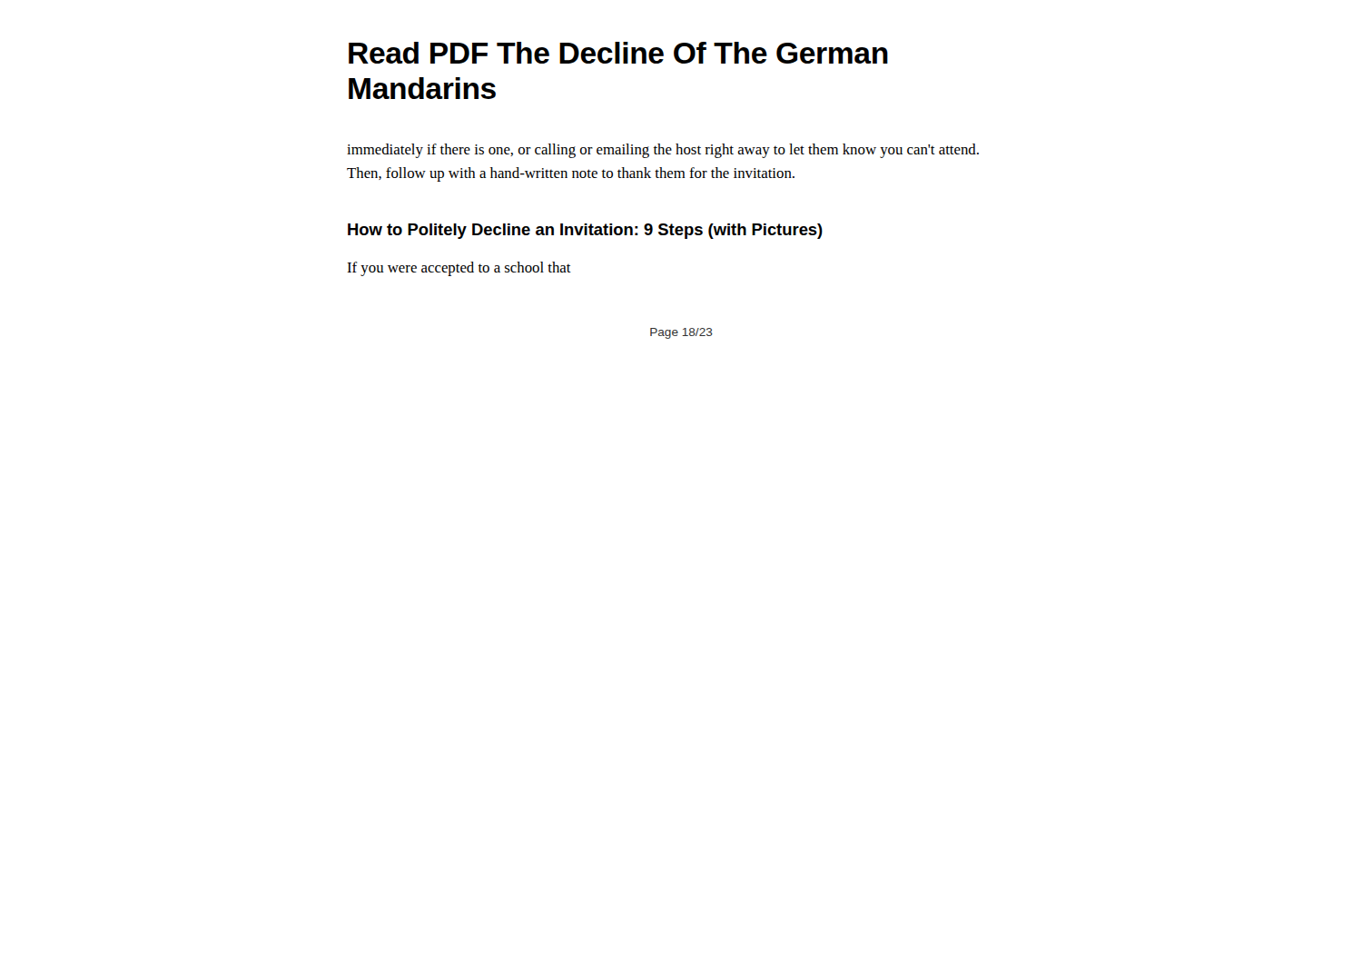Read PDF The Decline Of The German Mandarins
immediately if there is one, or calling or emailing the host right away to let them know you can't attend. Then, follow up with a hand-written note to thank them for the invitation.
How to Politely Decline an Invitation: 9 Steps (with Pictures)
If you were accepted to a school that
Page 18/23